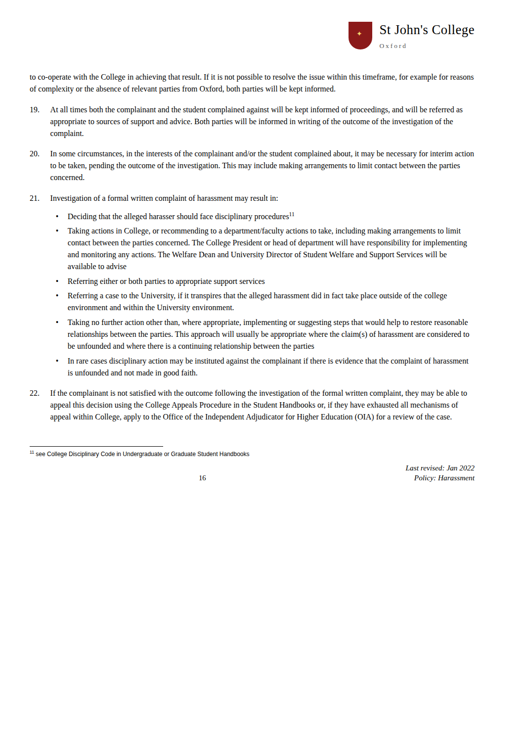St John's College
Oxford
to co-operate with the College in achieving that result. If it is not possible to resolve the issue within this timeframe, for example for reasons of complexity or the absence of relevant parties from Oxford, both parties will be kept informed.
19. At all times both the complainant and the student complained against will be kept informed of proceedings, and will be referred as appropriate to sources of support and advice. Both parties will be informed in writing of the outcome of the investigation of the complaint.
20. In some circumstances, in the interests of the complainant and/or the student complained about, it may be necessary for interim action to be taken, pending the outcome of the investigation. This may include making arrangements to limit contact between the parties concerned.
21. Investigation of a formal written complaint of harassment may result in:
Deciding that the alleged harasser should face disciplinary procedures11
Taking actions in College, or recommending to a department/faculty actions to take, including making arrangements to limit contact between the parties concerned. The College President or head of department will have responsibility for implementing and monitoring any actions. The Welfare Dean and University Director of Student Welfare and Support Services will be available to advise
Referring either or both parties to appropriate support services
Referring a case to the University, if it transpires that the alleged harassment did in fact take place outside of the college environment and within the University environment.
Taking no further action other than, where appropriate, implementing or suggesting steps that would help to restore reasonable relationships between the parties. This approach will usually be appropriate where the claim(s) of harassment are considered to be unfounded and where there is a continuing relationship between the parties
In rare cases disciplinary action may be instituted against the complainant if there is evidence that the complaint of harassment is unfounded and not made in good faith.
22. If the complainant is not satisfied with the outcome following the investigation of the formal written complaint, they may be able to appeal this decision using the College Appeals Procedure in the Student Handbooks or, if they have exhausted all mechanisms of appeal within College, apply to the Office of the Independent Adjudicator for Higher Education (OIA) for a review of the case.
11 see College Disciplinary Code in Undergraduate or Graduate Student Handbooks
16
Last revised: Jan 2022
Policy: Harassment